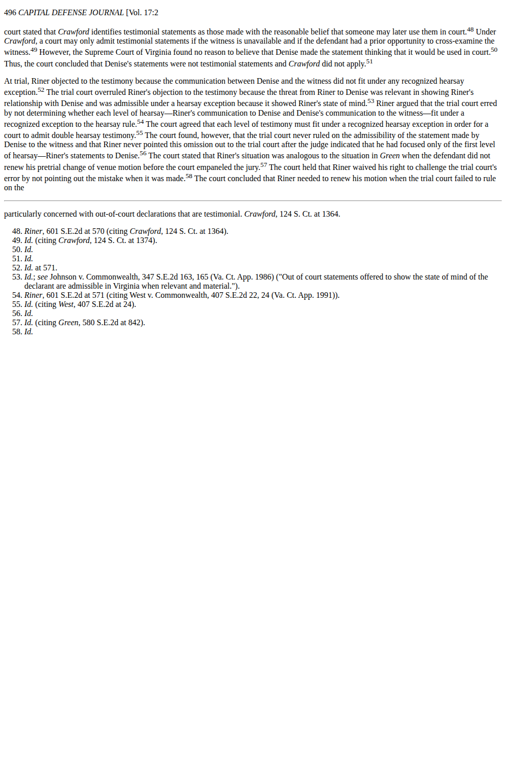496 CAPITAL DEFENSE JOURNAL [Vol. 17:2
court stated that Crawford identifies testimonial statements as those made with the reasonable belief that someone may later use them in court.48 Under Crawford, a court may only admit testimonial statements if the witness is unavailable and if the defendant had a prior opportunity to cross-examine the witness.49 However, the Supreme Court of Virginia found no reason to believe that Denise made the statement thinking that it would be used in court.50 Thus, the court concluded that Denise's statements were not testimonial statements and Crawford did not apply.51
At trial, Riner objected to the testimony because the communication between Denise and the witness did not fit under any recognized hearsay exception.52 The trial court overruled Riner's objection to the testimony because the threat from Riner to Denise was relevant in showing Riner's relationship with Denise and was admissible under a hearsay exception because it showed Riner's state of mind.53 Riner argued that the trial court erred by not determining whether each level of hearsay—Riner's communication to Denise and Denise's communication to the witness—fit under a recognized exception to the hearsay rule.54 The court agreed that each level of testimony must fit under a recognized hearsay exception in order for a court to admit double hearsay testimony.55 The court found, however, that the trial court never ruled on the admissibility of the statement made by Denise to the witness and that Riner never pointed this omission out to the trial court after the judge indicated that he had focused only of the first level of hearsay—Riner's statements to Denise.56 The court stated that Riner's situation was analogous to the situation in Green when the defendant did not renew his pretrial change of venue motion before the court empaneled the jury.57 The court held that Riner waived his right to challenge the trial court's error by not pointing out the mistake when it was made.58 The court concluded that Riner needed to renew his motion when the trial court failed to rule on the
particularly concerned with out-of-court declarations that are testimonial. Crawford, 124 S. Ct. at 1364.
Riner, 601 S.E.2d at 570 (citing Crawford, 124 S. Ct. at 1364).
Id. (citing Crawford, 124 S. Ct. at 1374).
Id.
Id.
Id. at 571.
Id.; see Johnson v. Commonwealth, 347 S.E.2d 163, 165 (Va. Ct. App. 1986) ("Out of court statements offered to show the state of mind of the declarant are admissible in Virginia when relevant and material.").
Riner, 601 S.E.2d at 571 (citing West v. Commonwealth, 407 S.E.2d 22, 24 (Va. Ct. App. 1991)).
Id. (citing West, 407 S.E.2d at 24).
Id.
Id. (citing Green, 580 S.E.2d at 842).
Id.